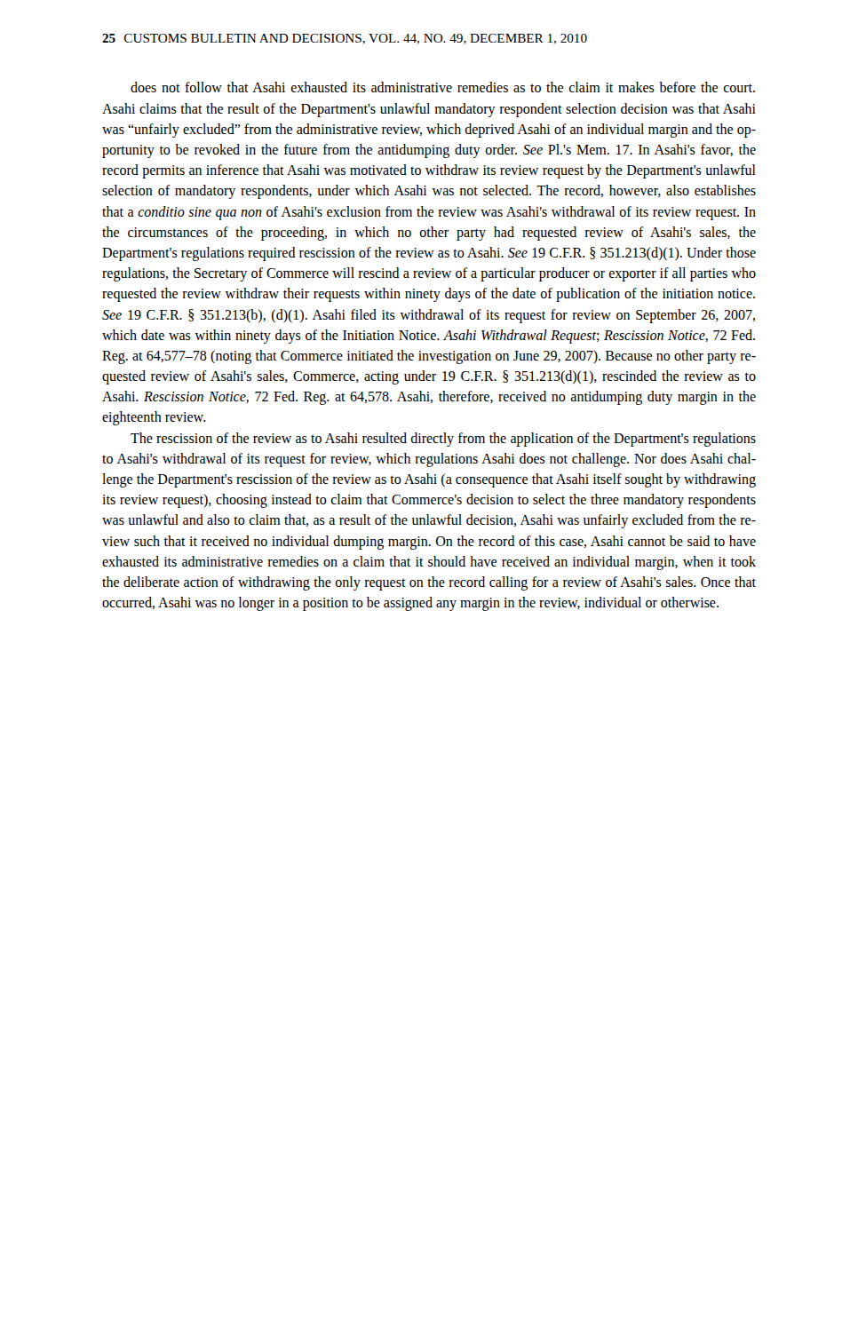25 CUSTOMS BULLETIN AND DECISIONS, VOL. 44, NO. 49, DECEMBER 1, 2010
does not follow that Asahi exhausted its administrative remedies as to the claim it makes before the court. Asahi claims that the result of the Department's unlawful mandatory respondent selection decision was that Asahi was “unfairly excluded” from the administrative review, which deprived Asahi of an individual margin and the opportunity to be revoked in the future from the antidumping duty order. See Pl.'s Mem. 17. In Asahi's favor, the record permits an inference that Asahi was motivated to withdraw its review request by the Department's unlawful selection of mandatory respondents, under which Asahi was not selected. The record, however, also establishes that a conditio sine qua non of Asahi's exclusion from the review was Asahi's withdrawal of its review request. In the circumstances of the proceeding, in which no other party had requested review of Asahi's sales, the Department's regulations required rescission of the review as to Asahi. See 19 C.F.R. § 351.213(d)(1). Under those regulations, the Secretary of Commerce will rescind a review of a particular producer or exporter if all parties who requested the review withdraw their requests within ninety days of the date of publication of the initiation notice. See 19 C.F.R. § 351.213(b), (d)(1). Asahi filed its withdrawal of its request for review on September 26, 2007, which date was within ninety days of the Initiation Notice. Asahi Withdrawal Request; Rescission Notice, 72 Fed. Reg. at 64,577–78 (noting that Commerce initiated the investigation on June 29, 2007). Because no other party requested review of Asahi's sales, Commerce, acting under 19 C.F.R. § 351.213(d)(1), rescinded the review as to Asahi. Rescission Notice, 72 Fed. Reg. at 64,578. Asahi, therefore, received no antidumping duty margin in the eighteenth review.
The rescission of the review as to Asahi resulted directly from the application of the Department's regulations to Asahi's withdrawal of its request for review, which regulations Asahi does not challenge. Nor does Asahi challenge the Department's rescission of the review as to Asahi (a consequence that Asahi itself sought by withdrawing its review request), choosing instead to claim that Commerce's decision to select the three mandatory respondents was unlawful and also to claim that, as a result of the unlawful decision, Asahi was unfairly excluded from the review such that it received no individual dumping margin. On the record of this case, Asahi cannot be said to have exhausted its administrative remedies on a claim that it should have received an individual margin, when it took the deliberate action of withdrawing the only request on the record calling for a review of Asahi's sales. Once that occurred, Asahi was no longer in a position to be assigned any margin in the review, individual or otherwise.